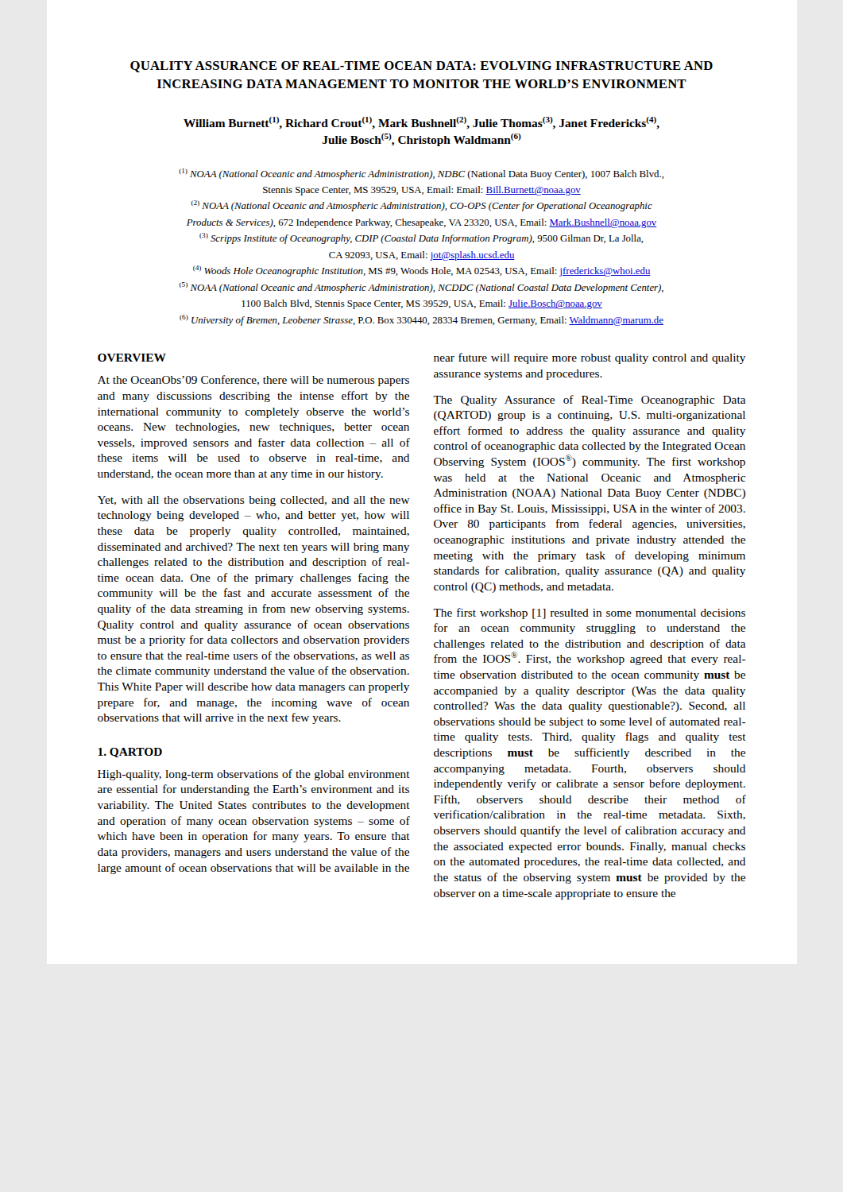Quality Assurance of Real-Time Ocean Data: Evolving Infrastructure and Increasing Data Management to Monitor the World’s Environment
William Burnett(1), Richard Crout(1), Mark Bushnell(2), Julie Thomas(3), Janet Fredericks(4),
Julie Bosch(5), Christoph Waldmann(6)
(1) NOAA (National Oceanic and Atmospheric Administration), NDBC (National Data Buoy Center), 1007 Balch Blvd.,
Stennis Space Center, MS 39529, USA, Email: Email: Bill.Burnett@noaa.gov
(2) NOAA (National Oceanic and Atmospheric Administration), CO-OPS (Center for Operational Oceanographic
Products & Services), 672 Independence Parkway, Chesapeake, VA 23320, USA, Email: Mark.Bushnell@noaa.gov
(3) Scripps Institute of Oceanography, CDIP (Coastal Data Information Program), 9500 Gilman Dr, La Jolla,
CA 92093, USA, Email: jot@splash.ucsd.edu
(4) Woods Hole Oceanographic Institution, MS #9, Woods Hole, MA 02543, USA, Email: jfredericks@whoi.edu
(5) NOAA (National Oceanic and Atmospheric Administration), NCDDC (National Coastal Data Development Center),
1100 Balch Blvd, Stennis Space Center, MS 39529, USA, Email: Julie.Bosch@noaa.gov
(6) University of Bremen, Leobener Strasse, P.O. Box 330440, 28334 Bremen, Germany, Email: Waldmann@marum.de
Overview
At the OceanObs’09 Conference, there will be numerous papers and many discussions describing the intense effort by the international community to completely observe the world’s oceans. New technologies, new techniques, better ocean vessels, improved sensors and faster data collection – all of these items will be used to observe in real-time, and understand, the ocean more than at any time in our history.
Yet, with all the observations being collected, and all the new technology being developed – who, and better yet, how will these data be properly quality controlled, maintained, disseminated and archived? The next ten years will bring many challenges related to the distribution and description of real-time ocean data. One of the primary challenges facing the community will be the fast and accurate assessment of the quality of the data streaming in from new observing systems. Quality control and quality assurance of ocean observations must be a priority for data collectors and observation providers to ensure that the real-time users of the observations, as well as the climate community understand the value of the observation. This White Paper will describe how data managers can properly prepare for, and manage, the incoming wave of ocean observations that will arrive in the next few years.
1. QARTOD
High-quality, long-term observations of the global environment are essential for understanding the Earth’s environment and its variability. The United States contributes to the development and operation of many ocean observation systems – some of which have been in operation for many years. To ensure that data providers, managers and users understand the value of the large amount of ocean observations that will be available in the near future will require more robust quality control and quality assurance systems and procedures.
The Quality Assurance of Real-Time Oceanographic Data (QARTOD) group is a continuing, U.S. multi-organizational effort formed to address the quality assurance and quality control of oceanographic data collected by the Integrated Ocean Observing System (IOOS®) community. The first workshop was held at the National Oceanic and Atmospheric Administration (NOAA) National Data Buoy Center (NDBC) office in Bay St. Louis, Mississippi, USA in the winter of 2003. Over 80 participants from federal agencies, universities, oceanographic institutions and private industry attended the meeting with the primary task of developing minimum standards for calibration, quality assurance (QA) and quality control (QC) methods, and metadata.
The first workshop [1] resulted in some monumental decisions for an ocean community struggling to understand the challenges related to the distribution and description of data from the IOOS®. First, the workshop agreed that every real-time observation distributed to the ocean community must be accompanied by a quality descriptor (Was the data quality controlled? Was the data quality questionable?). Second, all observations should be subject to some level of automated real-time quality tests. Third, quality flags and quality test descriptions must be sufficiently described in the accompanying metadata. Fourth, observers should independently verify or calibrate a sensor before deployment. Fifth, observers should describe their method of verification/calibration in the real-time metadata. Sixth, observers should quantify the level of calibration accuracy and the associated expected error bounds. Finally, manual checks on the automated procedures, the real-time data collected, and the status of the observing system must be provided by the observer on a time-scale appropriate to ensure the